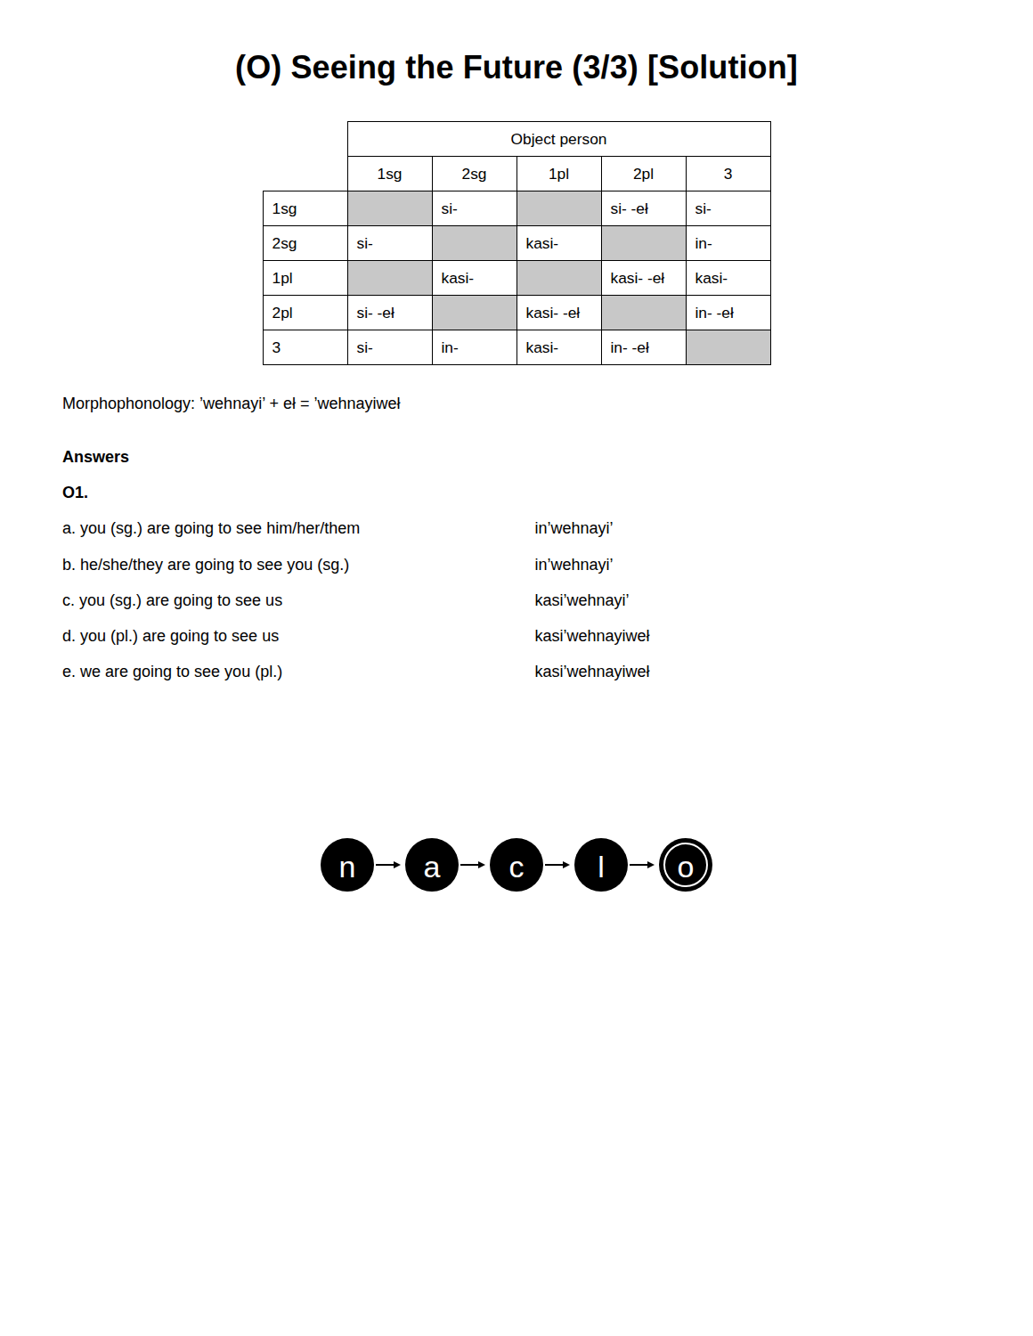(O) Seeing the Future (3/3) [Solution]
| | Object person |
| | 1sg | 2sg | 1pl | 2pl | 3 |
| 1sg | | si- | | si- -eł | si- |
| 2sg | si- | | kasi- | | in- |
| 1pl | | kasi- | | kasi- -eł | kasi- |
| 2pl | si- -eł | | kasi- -eł | | in- -eł |
| 3 | si- | in- | kasi- | in- -eł | |
Morphophonology: ’wehnayi’ + eł = ’wehnayiweł
Answers
O1.
| a. you (sg.) are going to see him/her/them | in’wehnayi’ |
| b. he/she/they are going to see you (sg.) | in’wehnayi’ |
| c. you (sg.) are going to see us | kasi’wehnayi’ |
| d. you (pl.) are going to see us | kasi’wehnayiweł |
| e. we are going to see you (pl.) | kasi’wehnayiweł |
n a c l o